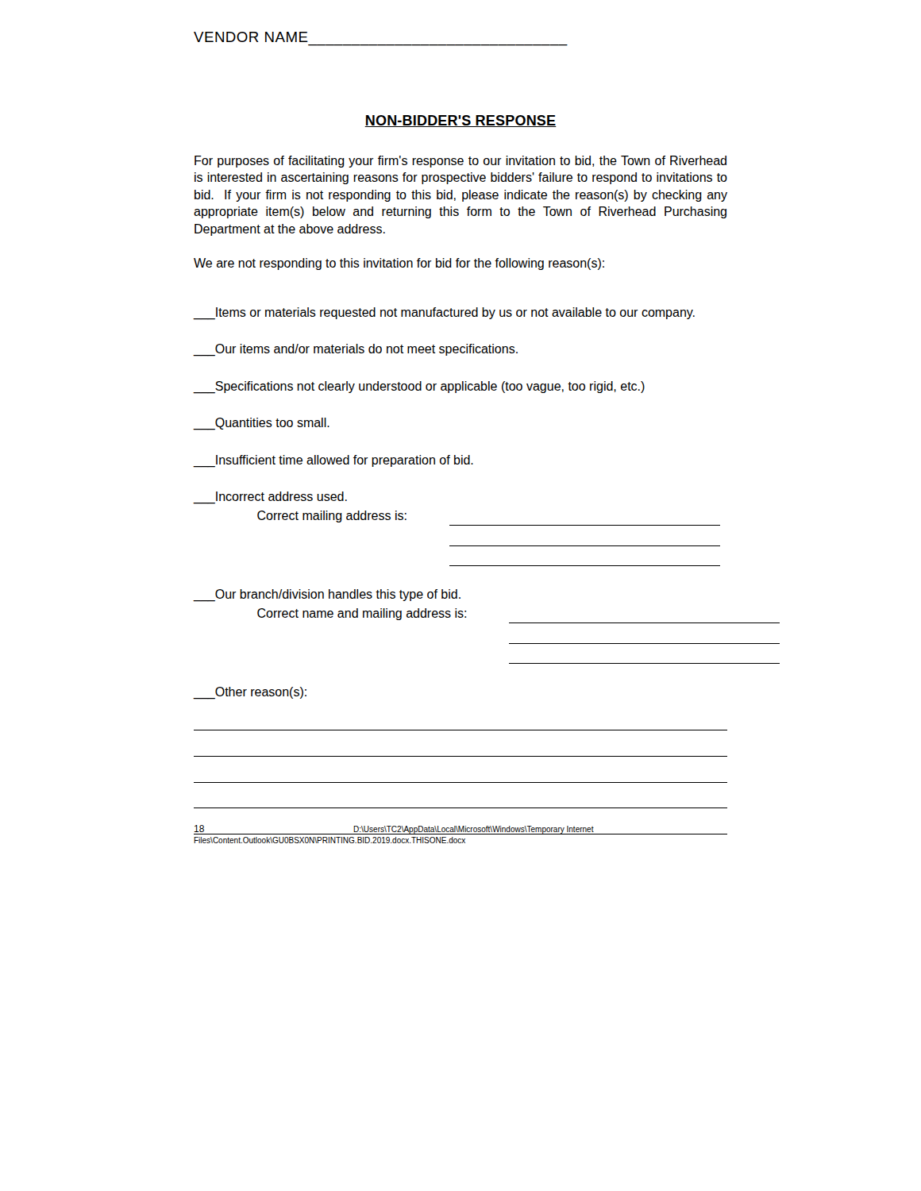VENDOR NAME______________________________
NON-BIDDER'S RESPONSE
For purposes of facilitating your firm's response to our invitation to bid, the Town of Riverhead is interested in ascertaining reasons for prospective bidders' failure to respond to invitations to bid. If your firm is not responding to this bid, please indicate the reason(s) by checking any appropriate item(s) below and returning this form to the Town of Riverhead Purchasing Department at the above address.
We are not responding to this invitation for bid for the following reason(s):
| ___ | Items or materials requested not manufactured by us or not available to our company. |
| ___ | Our items and/or materials do not meet specifications. |
| ___ | Specifications not clearly understood or applicable (too vague, too rigid, etc.) |
| ___ | Quantities too small. |
| ___ | Insufficient time allowed for preparation of bid. |
| ___ | Incorrect address used. Correct mailing address is: |
| ___ | Our branch/division handles this type of bid. Correct name and mailing address is: |
| ___ | Other reason(s): |
18
D:\Users\TC2\AppData\Local\Microsoft\Windows\Temporary Internet
Files\Content.Outlook\GU0BSX0N\PRINTING.BID.2019.docx.THISONE.docx